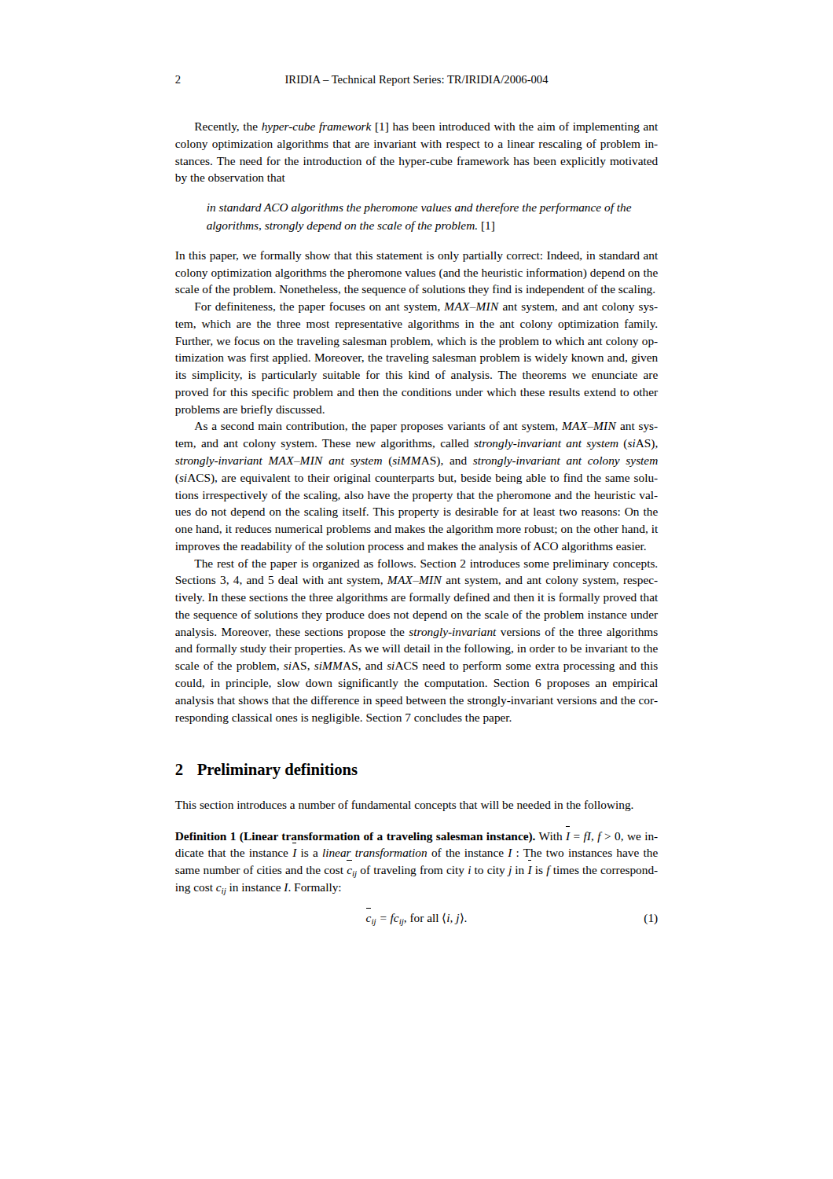2
IRIDIA – Technical Report Series: TR/IRIDIA/2006-004
Recently, the hyper-cube framework [1] has been introduced with the aim of implementing ant colony optimization algorithms that are invariant with respect to a linear rescaling of problem instances. The need for the introduction of the hyper-cube framework has been explicitly motivated by the observation that
in standard ACO algorithms the pheromone values and therefore the performance of the algorithms, strongly depend on the scale of the problem. [1]
In this paper, we formally show that this statement is only partially correct: Indeed, in standard ant colony optimization algorithms the pheromone values (and the heuristic information) depend on the scale of the problem. Nonetheless, the sequence of solutions they find is independent of the scaling.
For definiteness, the paper focuses on ant system, MAX–MIN ant system, and ant colony system, which are the three most representative algorithms in the ant colony optimization family. Further, we focus on the traveling salesman problem, which is the problem to which ant colony optimization was first applied. Moreover, the traveling salesman problem is widely known and, given its simplicity, is particularly suitable for this kind of analysis. The theorems we enunciate are proved for this specific problem and then the conditions under which these results extend to other problems are briefly discussed.
As a second main contribution, the paper proposes variants of ant system, MAX–MIN ant system, and ant colony system. These new algorithms, called strongly-invariant ant system (si AS), strongly-invariant MAX–MIN ant system (si MMAS), and strongly-invariant ant colony system (si ACS), are equivalent to their original counterparts but, beside being able to find the same solutions irrespectively of the scaling, also have the property that the pheromone and the heuristic values do not depend on the scaling itself. This property is desirable for at least two reasons: On the one hand, it reduces numerical problems and makes the algorithm more robust; on the other hand, it improves the readability of the solution process and makes the analysis of ACO algorithms easier.
The rest of the paper is organized as follows. Section 2 introduces some preliminary concepts. Sections 3, 4, and 5 deal with ant system, MAX–MIN ant system, and ant colony system, respectively. In these sections the three algorithms are formally defined and then it is formally proved that the sequence of solutions they produce does not depend on the scale of the problem instance under analysis. Moreover, these sections propose the strongly-invariant versions of the three algorithms and formally study their properties. As we will detail in the following, in order to be invariant to the scale of the problem, si AS, si MMAS, and si ACS need to perform some extra processing and this could, in principle, slow down significantly the computation. Section 6 proposes an empirical analysis that shows that the difference in speed between the strongly-invariant versions and the corresponding classical ones is negligible. Section 7 concludes the paper.
2 Preliminary definitions
This section introduces a number of fundamental concepts that will be needed in the following.
Definition 1 (Linear transformation of a traveling salesman instance). With I = fI, f > 0, we indicate that the instance I is a linear transformation of the instance I : The two instances have the same number of cities and the cost cij of traveling from city i to city j in I is f times the corresponding cost cij in instance I. Formally:
cij = fcij, for all ⟨i, j⟩. (1)